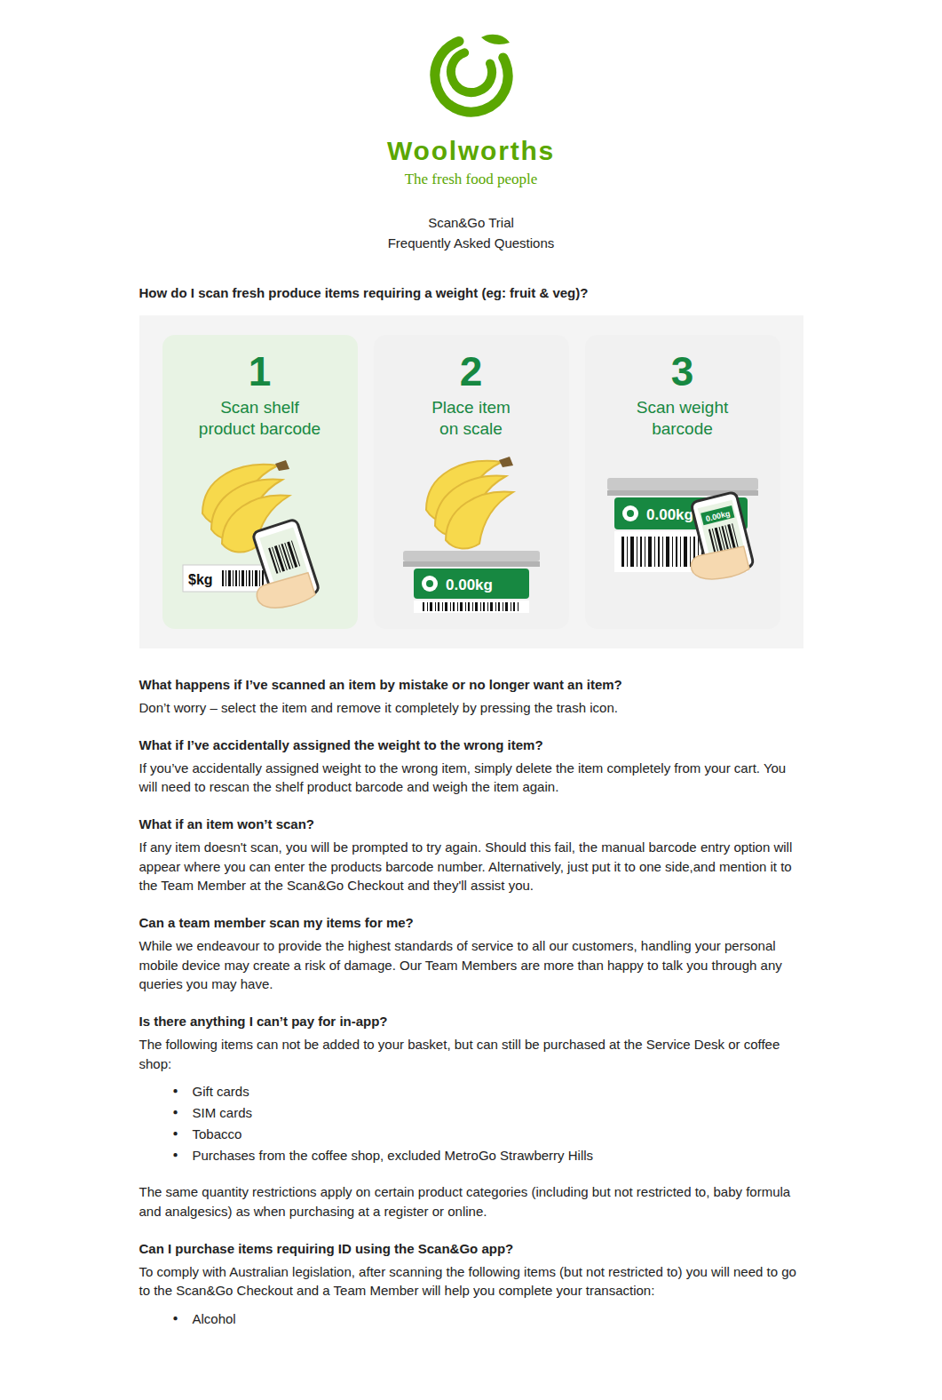Woolworths
The fresh food people
Scan&Go Trial
Frequently Asked Questions
How do I scan fresh produce items requiring a weight (eg: fruit & veg)?
1
Scan shelf
product barcode
$kg
2
Place item
on scale
0.00kg
3
Scan weight
barcode
0.00kg 0.00kg
What happens if I’ve scanned an item by mistake or no longer want an item?
Don’t worry – select the item and remove it completely by pressing the trash icon.
What if I’ve accidentally assigned the weight to the wrong item?
If you’ve accidentally assigned weight to the wrong item, simply delete the item completely from your cart. You will need to rescan the shelf product barcode and weigh the item again.
What if an item won’t scan?
If any item doesn't scan, you will be prompted to try again. Should this fail, the manual barcode entry option will appear where you can enter the products barcode number. Alternatively, just put it to one side,and mention it to the Team Member at the Scan&Go Checkout and they'll assist you.
Can a team member scan my items for me?
While we endeavour to provide the highest standards of service to all our customers, handling your personal mobile device may create a risk of damage. Our Team Members are more than happy to talk you through any queries you may have.
Is there anything I can’t pay for in-app?
The following items can not be added to your basket, but can still be purchased at the Service Desk or coffee shop:
Gift cards
SIM cards
Tobacco
Purchases from the coffee shop, excluded MetroGo Strawberry Hills
The same quantity restrictions apply on certain product categories (including but not restricted to, baby formula and analgesics) as when purchasing at a register or online.
Can I purchase items requiring ID using the Scan&Go app?
To comply with Australian legislation, after scanning the following items (but not restricted to) you will need to go to the Scan&Go Checkout and a Team Member will help you complete your transaction:
Alcohol